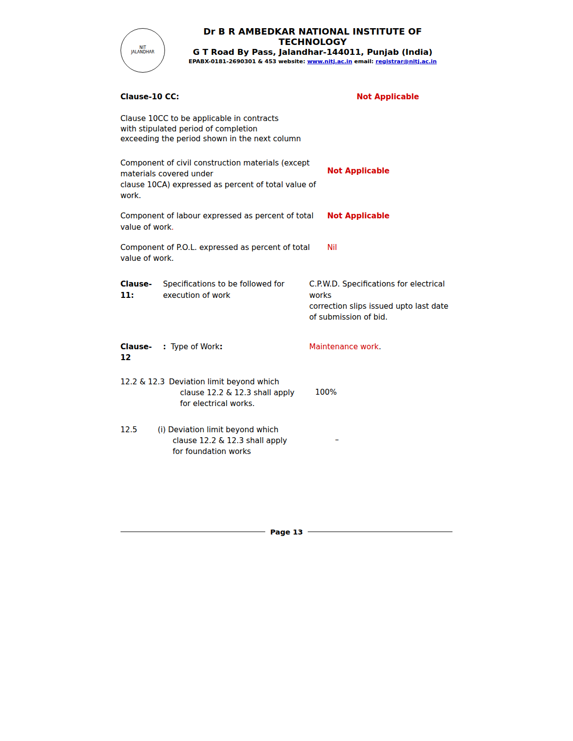NIT
JALANDHAR
Dr B R AMBEDKAR NATIONAL INSTITUTE OF TECHNOLOGY
G T Road By Pass, Jalandhar-144011, Punjab (India)
EPABX-0181-2690301 & 453 website: www.nitj.ac.in email: registrar@nitj.ac.in
Clause-10 CC:
Not Applicable
Clause 10CC to be applicable in contracts
with stipulated period of completion
exceeding the period shown in the next column
Component of civil construction materials (except materials covered under
clause 10CA) expressed as percent of total value of work.
Not Applicable
Component of labour expressed as percent of total value of work.
Not Applicable
Component of P.O.L. expressed as percent of total value of work.
Nil
Clause-11:
Specifications to be followed for
execution of work
C.P.W.D. Specifications for electrical works
correction slips issued upto last date of submission of bid.
Clause-12
: Type of Work:
Maintenance work.
12.2 & 12.3
Deviation limit beyond which
clause 12.2 & 12.3 shall apply
for electrical works.
100%
12.5
(i) Deviation limit beyond which
clause 12.2 & 12.3 shall apply
for foundation works
–
Page 13